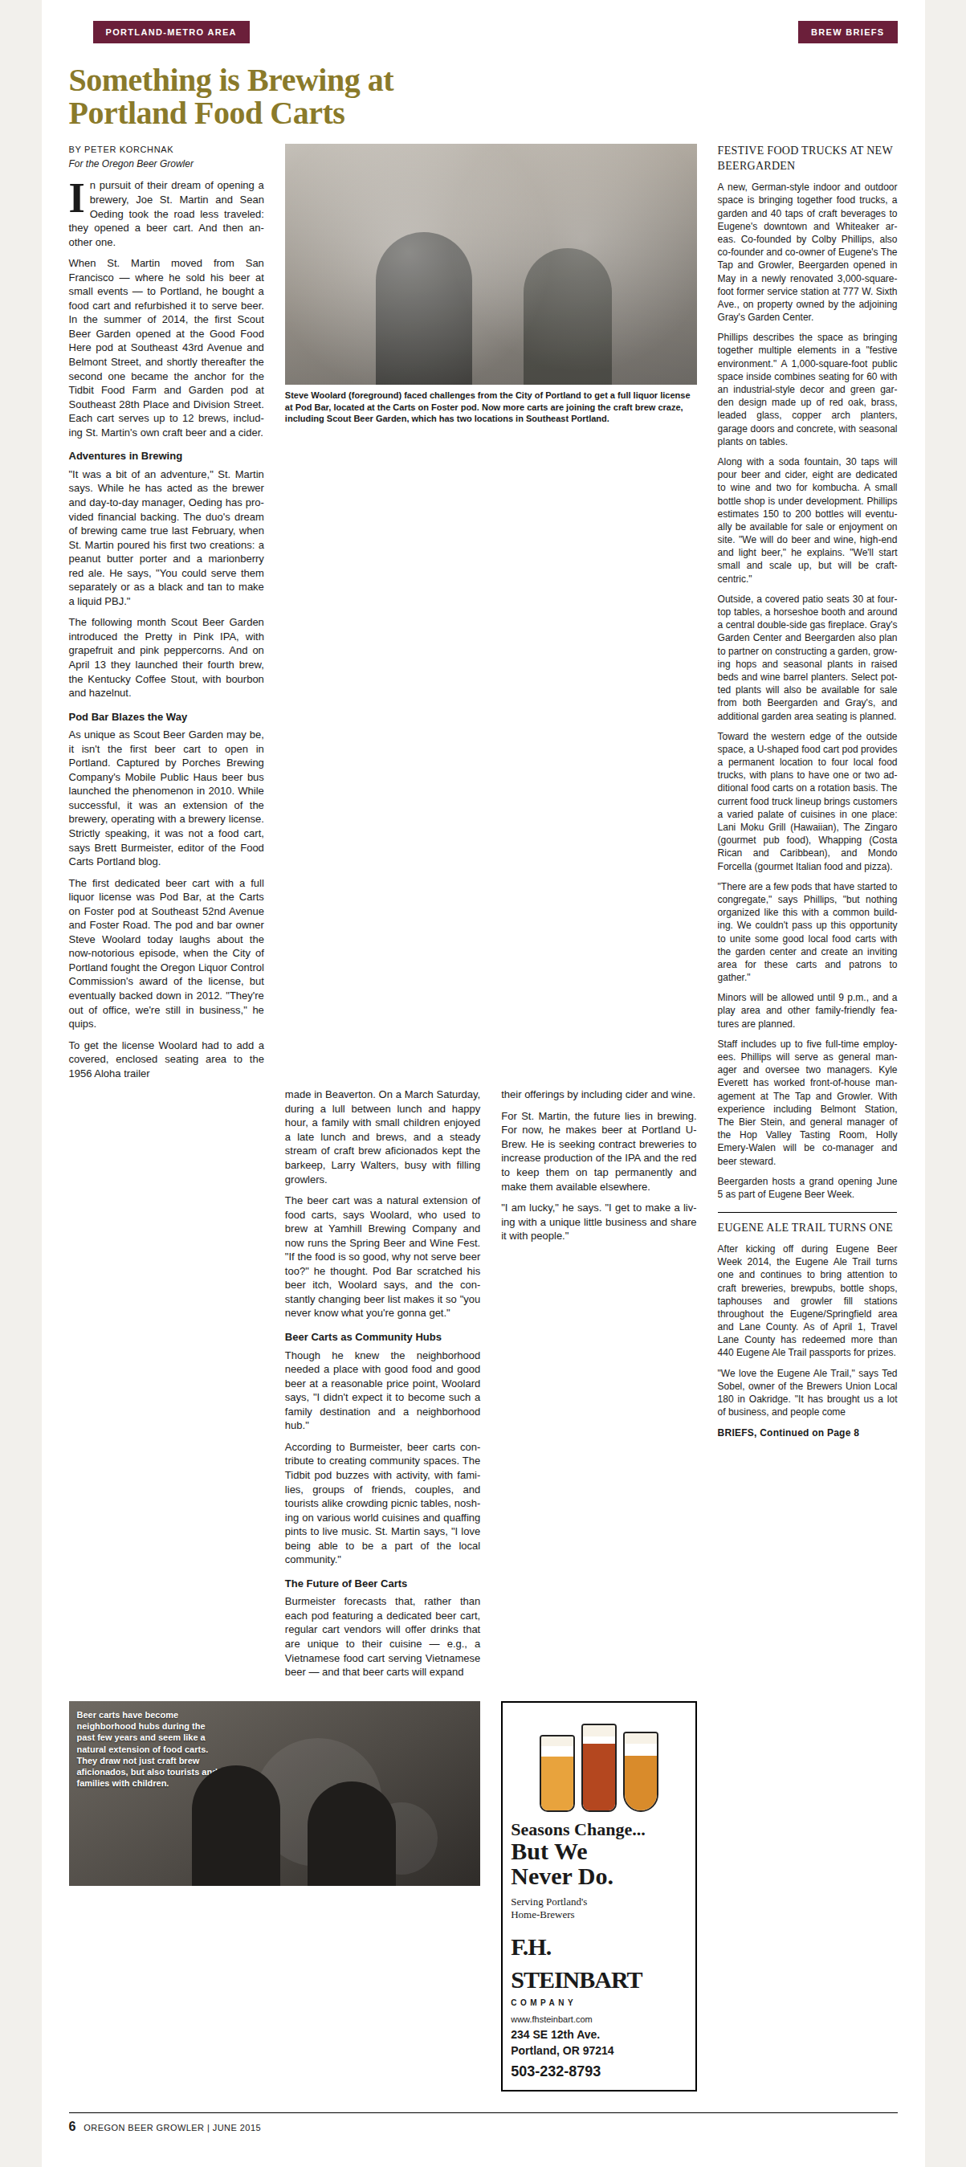PORTLAND-METRO AREA
BREW BRIEFS
Something is Brewing at Portland Food Carts
PHOTOS BY PETER KORCHNAK
Steve Woolard (foreground) faced challenges from the City of Portland to get a full liquor license at Pod Bar, located at the Carts on Foster pod. Now more carts are joining the craft brew craze, including Scout Beer Garden, which has two locations in Southeast Portland.
BY PETER KORCHNAKFor the Oregon Beer Growler
In pursuit of their dream of opening a brewery, Joe St. Martin and Sean Oeding took the road less traveled: they opened a beer cart. And then another one.
When St. Martin moved from San Francisco — where he sold his beer at small events — to Portland, he bought a food cart and refurbished it to serve beer. In the summer of 2014, the first Scout Beer Garden opened at the Good Food Here pod at Southeast 43rd Avenue and Belmont Street, and shortly thereafter the second one became the anchor for the Tidbit Food Farm and Garden pod at Southeast 28th Place and Division Street. Each cart serves up to 12 brews, including St. Martin's own craft beer and a cider.
Adventures in Brewing
"It was a bit of an adventure," St. Martin says. While he has acted as the brewer and day-to-day manager, Oeding has provided financial backing. The duo's dream of brewing came true last February, when St. Martin poured his first two creations: a peanut butter porter and a marionberry red ale. He says, "You could serve them separately or as a black and tan to make a liquid PBJ."
The following month Scout Beer Garden introduced the Pretty in Pink IPA, with grapefruit and pink peppercorns. And on April 13 they launched their fourth brew, the Kentucky Coffee Stout, with bourbon and hazelnut.
Pod Bar Blazes the Way
As unique as Scout Beer Garden may be, it isn't the first beer cart to open in Portland. Captured by Porches Brewing Company's Mobile Public Haus beer bus launched the phenomenon in 2010. While successful, it was an extension of the brewery, operating with a brewery license. Strictly speaking, it was not a food cart, says Brett Burmeister, editor of the Food Carts Portland blog.
The first dedicated beer cart with a full liquor license was Pod Bar, at the Carts on Foster pod at Southeast 52nd Avenue and Foster Road. The pod and bar owner Steve Woolard today laughs about the now-notorious episode, when the City of Portland fought the Oregon Liquor Control Commission's award of the license, but eventually backed down in 2012. "They're out of office, we're still in business," he quips.
To get the license Woolard had to add a covered, enclosed seating area to the 1956 Aloha trailer
made in Beaverton. On a March Saturday, during a lull between lunch and happy hour, a family with small children enjoyed a late lunch and brews, and a steady stream of craft brew aficionados kept the barkeep, Larry Walters, busy with filling growlers.
The beer cart was a natural extension of food carts, says Woolard, who used to brew at Yamhill Brewing Company and now runs the Spring Beer and Wine Fest. "If the food is so good, why not serve beer too?" he thought. Pod Bar scratched his beer itch, Woolard says, and the constantly changing beer list makes it so "you never know what you're gonna get."
Beer Carts as Community Hubs
Though he knew the neighborhood needed a place with good food and good beer at a reasonable price point, Woolard says, "I didn't expect it to become such a family destination and a neighborhood hub."
According to Burmeister, beer carts contribute to creating community spaces. The Tidbit pod buzzes with activity, with families, groups of friends, couples, and tourists alike crowding picnic tables, noshing on various world cuisines and quaffing pints to live music. St. Martin says, "I love being able to be a part of the local community."
The Future of Beer Carts
Burmeister forecasts that, rather than each pod featuring a dedicated beer cart, regular cart vendors will offer drinks that are unique to their cuisine — e.g., a Vietnamese food cart serving Vietnamese beer — and that beer carts will expand
their offerings by including cider and wine.
For St. Martin, the future lies in brewing. For now, he makes beer at Portland U-Brew. He is seeking contract breweries to increase production of the IPA and the red to keep them on tap permanently and make them available elsewhere.
"I am lucky," he says. "I get to make a living with a unique little business and share it with people."
FESTIVE FOOD TRUCKS AT NEW BEERGARDEN
A new, German-style indoor and outdoor space is bringing together food trucks, a garden and 40 taps of craft beverages to Eugene's downtown and Whiteaker areas. Co-founded by Colby Phillips, also co-founder and co-owner of Eugene's The Tap and Growler, Beergarden opened in May in a newly renovated 3,000-square-foot former service station at 777 W. Sixth Ave., on property owned by the adjoining Gray's Garden Center.
Phillips describes the space as bringing together multiple elements in a "festive environment." A 1,000-square-foot public space inside combines seating for 60 with an industrial-style decor and green garden design made up of red oak, brass, leaded glass, copper arch planters, garage doors and concrete, with seasonal plants on tables.
Along with a soda fountain, 30 taps will pour beer and cider, eight are dedicated to wine and two for kombucha. A small bottle shop is under development. Phillips estimates 150 to 200 bottles will eventually be available for sale or enjoyment on site. "We will do beer and wine, high-end and light beer," he explains. "We'll start small and scale up, but will be craft-centric."
Outside, a covered patio seats 30 at four-top tables, a horseshoe booth and around a central double-side gas fireplace. Gray's Garden Center and Beergarden also plan to partner on constructing a garden, growing hops and seasonal plants in raised beds and wine barrel planters. Select potted plants will also be available for sale from both Beergarden and Gray's, and additional garden area seating is planned.
Toward the western edge of the outside space, a U-shaped food cart pod provides a permanent location to four local food trucks, with plans to have one or two additional food carts on a rotation basis. The current food truck lineup brings customers a varied palate of cuisines in one place: Lani Moku Grill (Hawaiian), The Zingaro (gourmet pub food), Whapping (Costa Rican and Caribbean), and Mondo Forcella (gourmet Italian food and pizza).
"There are a few pods that have started to congregate," says Phillips, "but nothing organized like this with a common building. We couldn't pass up this opportunity to unite some good local food carts with the garden center and create an inviting area for these carts and patrons to gather."
Minors will be allowed until 9 p.m., and a play area and other family-friendly features are planned.
Staff includes up to five full-time employees. Phillips will serve as general manager and oversee two managers. Kyle Everett has worked front-of-house management at The Tap and Growler. With experience including Belmont Station, The Bier Stein, and general manager of the Hop Valley Tasting Room, Holly Emery-Walen will be co-manager and beer steward.
Beergarden hosts a grand opening June 5 as part of Eugene Beer Week.
EUGENE ALE TRAIL TURNS ONE
After kicking off during Eugene Beer Week 2014, the Eugene Ale Trail turns one and continues to bring attention to craft breweries, brewpubs, bottle shops, taphouses and growler fill stations throughout the Eugene/Springfield area and Lane County. As of April 1, Travel Lane County has redeemed more than 440 Eugene Ale Trail passports for prizes.
"We love the Eugene Ale Trail," says Ted Sobel, owner of the Brewers Union Local 180 in Oakridge. "It has brought us a lot of business, and people come
BRIEFS, Continued on Page 8
Beer carts have become neighborhood hubs during the past few years and seem like a natural extension of food carts. They draw not just craft brew aficionados, but also tourists and families with children.
Seasons Change...But We Never Do.
Serving Portland's
Home-Brewers
F.H. STEINBART
COMPANY
www.fhsteinbart.com
234 SE 12th Ave.
Portland, OR 97214
503-232-8793
6 OREGON BEER GROWLER | JUNE 2015